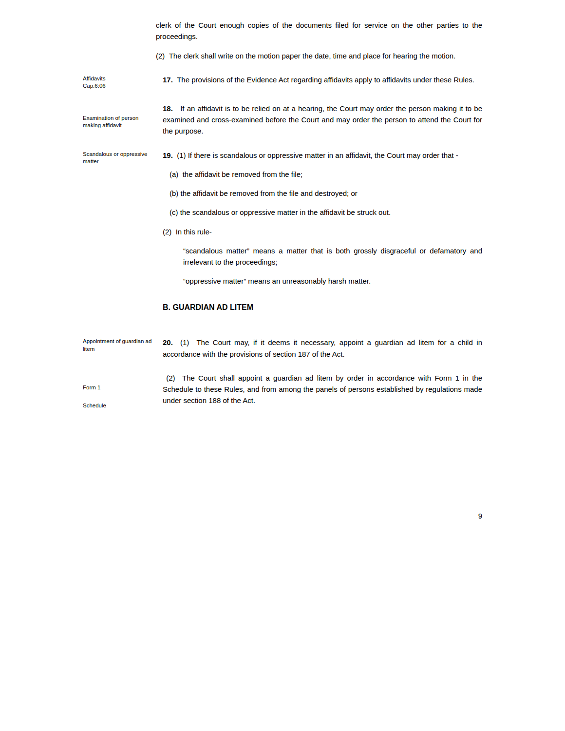clerk of the Court enough copies of the documents filed for service on the other parties to the proceedings.
(2) The clerk shall write on the motion paper the date, time and place for hearing the motion.
Affidavits
Cap.6:06
17. The provisions of the Evidence Act regarding affidavits apply to affidavits under these Rules.
Examination of person making affidavit
18. If an affidavit is to be relied on at a hearing, the Court may order the person making it to be examined and cross-examined before the Court and may order the person to attend the Court for the purpose.
Scandalous or oppressive matter
19. (1) If there is scandalous or oppressive matter in an affidavit, the Court may order that -
(a) the affidavit be removed from the file;
(b) the affidavit be removed from the file and destroyed; or
(c) the scandalous or oppressive matter in the affidavit be struck out.
(2) In this rule-
“scandalous matter” means a matter that is both grossly disgraceful or defamatory and irrelevant to the proceedings;
“oppressive matter” means an unreasonably harsh matter.
B. GUARDIAN AD LITEM
Appointment of guardian ad litem
20. (1) The Court may, if it deems it necessary, appoint a guardian ad litem for a child in accordance with the provisions of section 187 of the Act.
Form 1
Schedule
(2) The Court shall appoint a guardian ad litem by order in accordance with Form 1 in the Schedule to these Rules, and from among the panels of persons established by regulations made under section 188 of the Act.
9